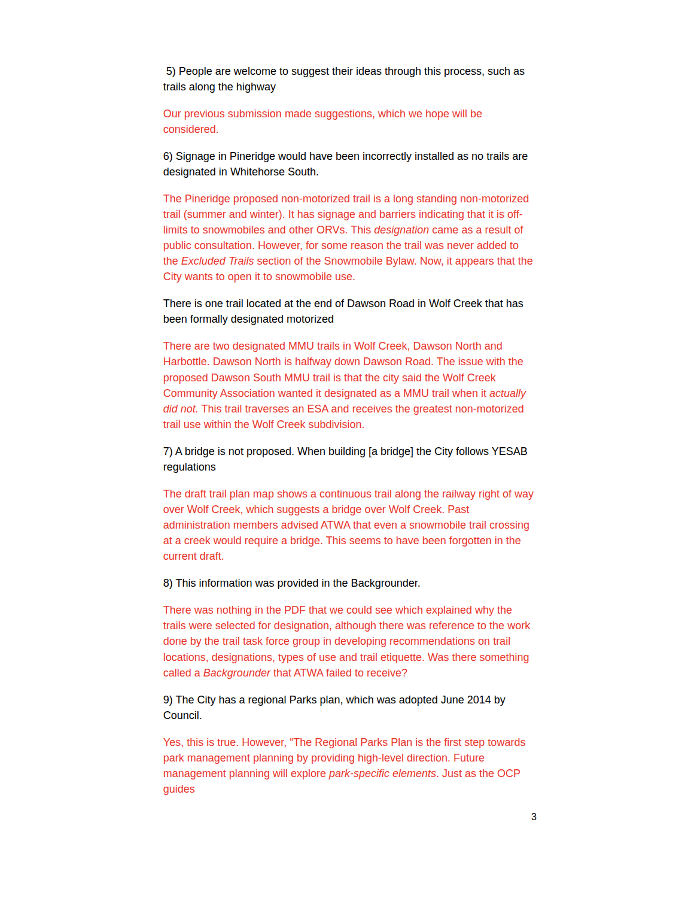5) People are welcome to suggest their ideas through this process, such as trails along the highway
Our previous submission made suggestions, which we hope will be considered.
6) Signage in Pineridge would have been incorrectly installed as no trails are designated in Whitehorse South.
The Pineridge proposed non-motorized trail is a long standing non-motorized trail (summer and winter). It has signage and barriers indicating that it is off-limits to snowmobiles and other ORVs. This designation came as a result of public consultation. However, for some reason the trail was never added to the Excluded Trails section of the Snowmobile Bylaw. Now, it appears that the City wants to open it to snowmobile use.
There is one trail located at the end of Dawson Road in Wolf Creek that has been formally designated motorized
There are two designated MMU trails in Wolf Creek, Dawson North and Harbottle. Dawson North is halfway down Dawson Road. The issue with the proposed Dawson South MMU trail is that the city said the Wolf Creek Community Association wanted it designated as a MMU trail when it actually did not. This trail traverses an ESA and receives the greatest non-motorized trail use within the Wolf Creek subdivision.
7) A bridge is not proposed. When building [a bridge] the City follows YESAB regulations
The draft trail plan map shows a continuous trail along the railway right of way over Wolf Creek, which suggests a bridge over Wolf Creek. Past administration members advised ATWA that even a snowmobile trail crossing at a creek would require a bridge. This seems to have been forgotten in the current draft.
8) This information was provided in the Backgrounder.
There was nothing in the PDF that we could see which explained why the trails were selected for designation, although there was reference to the work done by the trail task force group in developing recommendations on trail locations, designations, types of use and trail etiquette. Was there something called a Backgrounder that ATWA failed to receive?
9) The City has a regional Parks plan, which was adopted June 2014 by Council.
Yes, this is true. However, “The Regional Parks Plan is the first step towards park management planning by providing high-level direction. Future management planning will explore park-specific elements. Just as the OCP guides
3